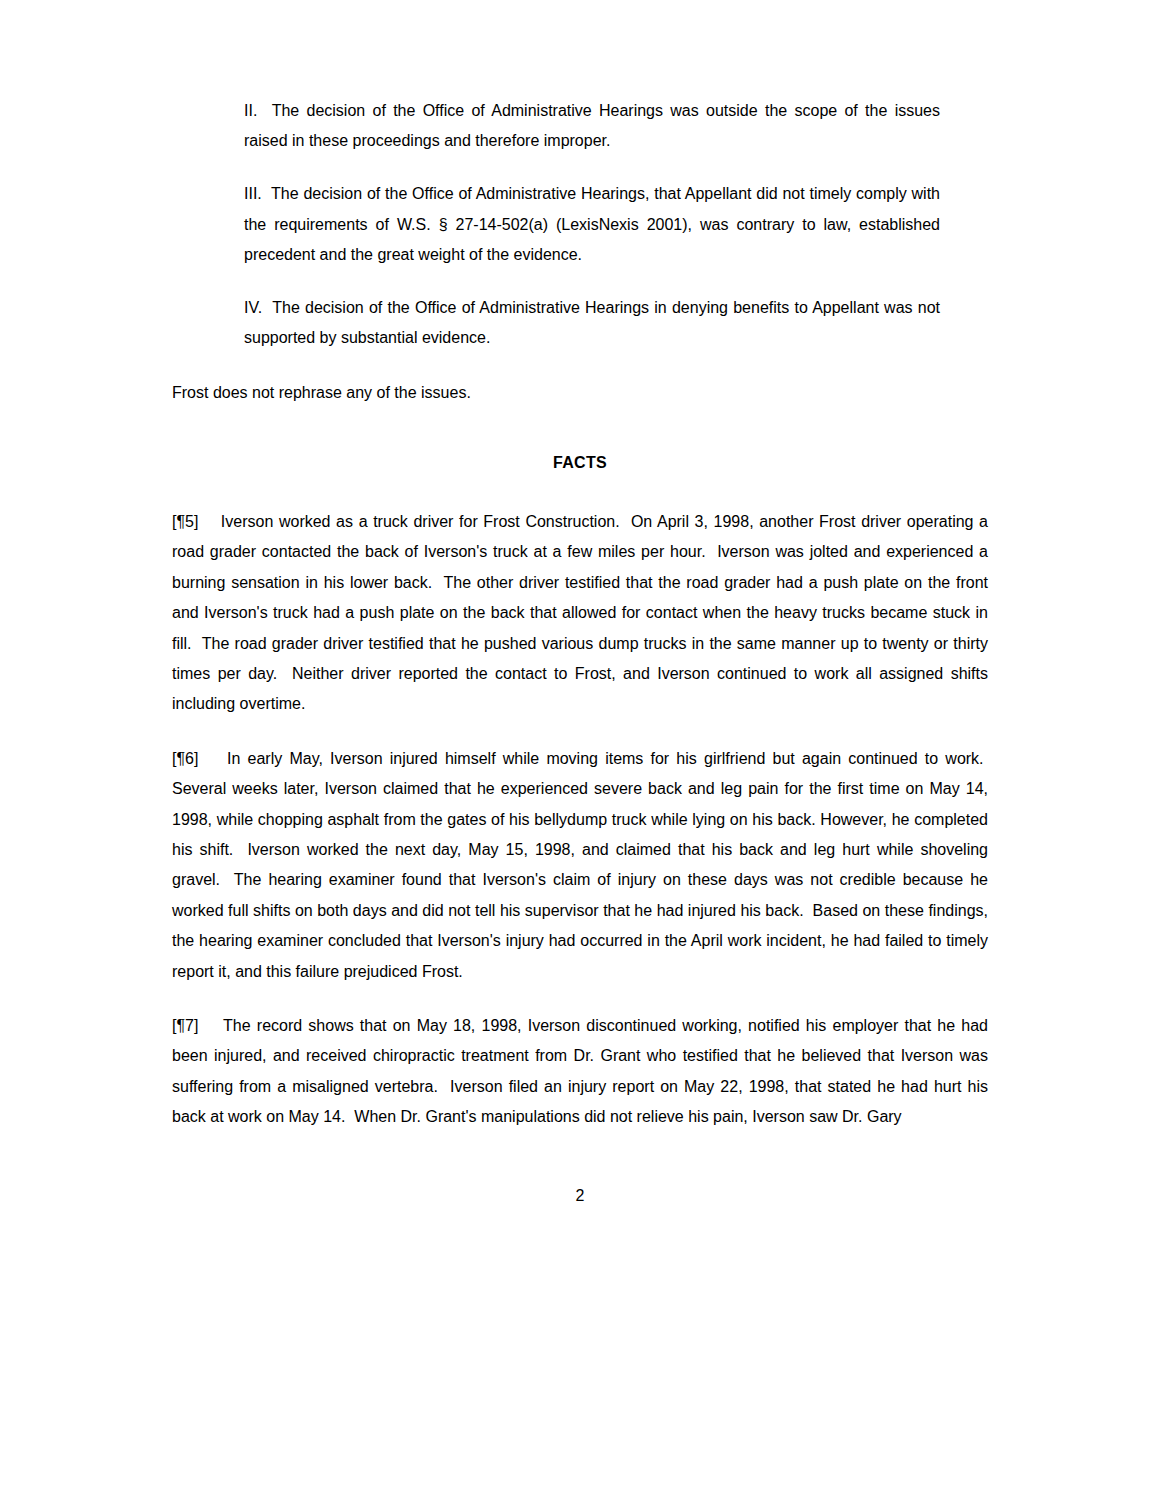II. The decision of the Office of Administrative Hearings was outside the scope of the issues raised in these proceedings and therefore improper.
III. The decision of the Office of Administrative Hearings, that Appellant did not timely comply with the requirements of W.S. § 27-14-502(a) (LexisNexis 2001), was contrary to law, established precedent and the great weight of the evidence.
IV. The decision of the Office of Administrative Hearings in denying benefits to Appellant was not supported by substantial evidence.
Frost does not rephrase any of the issues.
FACTS
[¶5] Iverson worked as a truck driver for Frost Construction. On April 3, 1998, another Frost driver operating a road grader contacted the back of Iverson's truck at a few miles per hour. Iverson was jolted and experienced a burning sensation in his lower back. The other driver testified that the road grader had a push plate on the front and Iverson's truck had a push plate on the back that allowed for contact when the heavy trucks became stuck in fill. The road grader driver testified that he pushed various dump trucks in the same manner up to twenty or thirty times per day. Neither driver reported the contact to Frost, and Iverson continued to work all assigned shifts including overtime.
[¶6] In early May, Iverson injured himself while moving items for his girlfriend but again continued to work. Several weeks later, Iverson claimed that he experienced severe back and leg pain for the first time on May 14, 1998, while chopping asphalt from the gates of his bellydump truck while lying on his back. However, he completed his shift. Iverson worked the next day, May 15, 1998, and claimed that his back and leg hurt while shoveling gravel. The hearing examiner found that Iverson's claim of injury on these days was not credible because he worked full shifts on both days and did not tell his supervisor that he had injured his back. Based on these findings, the hearing examiner concluded that Iverson's injury had occurred in the April work incident, he had failed to timely report it, and this failure prejudiced Frost.
[¶7] The record shows that on May 18, 1998, Iverson discontinued working, notified his employer that he had been injured, and received chiropractic treatment from Dr. Grant who testified that he believed that Iverson was suffering from a misaligned vertebra. Iverson filed an injury report on May 22, 1998, that stated he had hurt his back at work on May 14. When Dr. Grant's manipulations did not relieve his pain, Iverson saw Dr. Gary
2